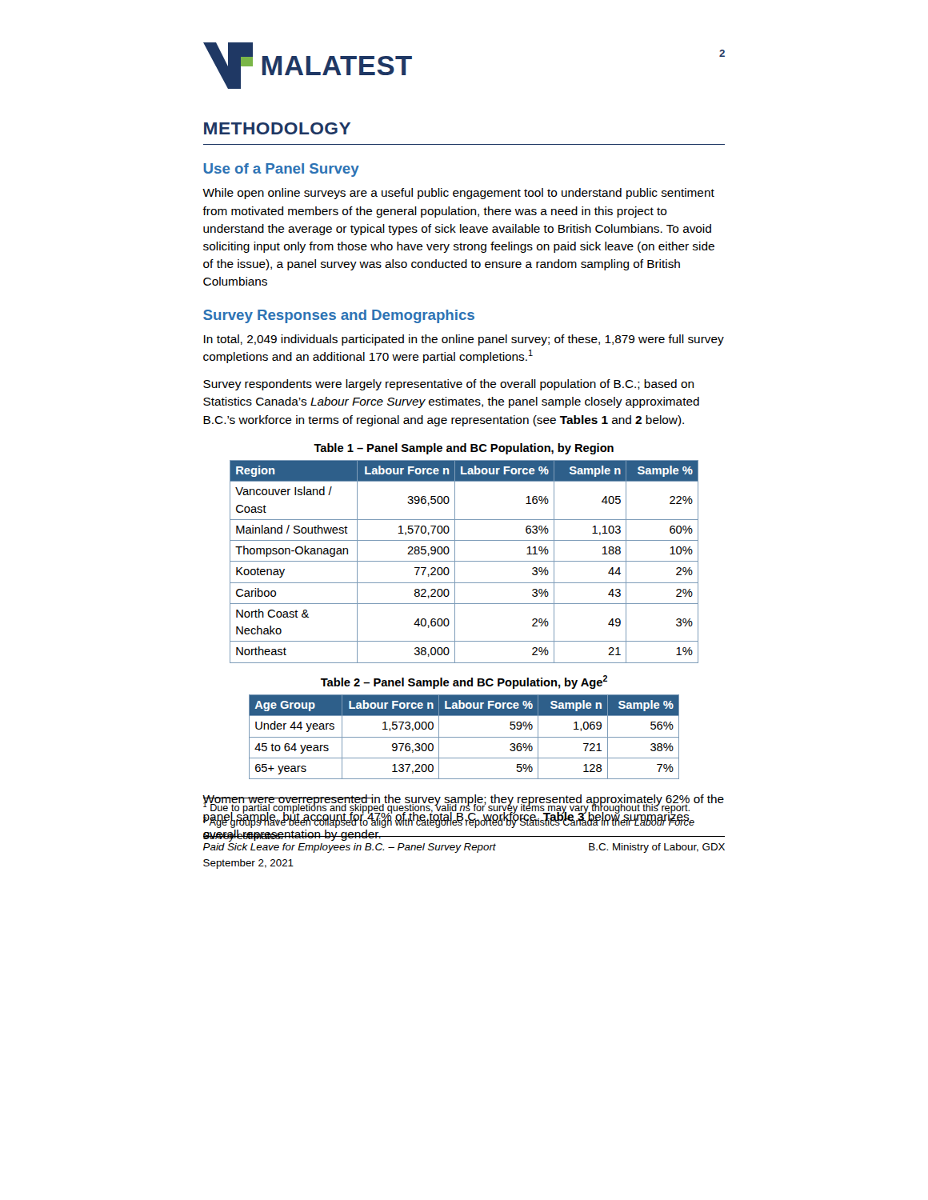MALATEST
2
METHODOLOGY
Use of a Panel Survey
While open online surveys are a useful public engagement tool to understand public sentiment from motivated members of the general population, there was a need in this project to understand the average or typical types of sick leave available to British Columbians. To avoid soliciting input only from those who have very strong feelings on paid sick leave (on either side of the issue), a panel survey was also conducted to ensure a random sampling of British Columbians
Survey Responses and Demographics
In total, 2,049 individuals participated in the online panel survey; of these, 1,879 were full survey completions and an additional 170 were partial completions.1
Survey respondents were largely representative of the overall population of B.C.; based on Statistics Canada’s Labour Force Survey estimates, the panel sample closely approximated B.C.’s workforce in terms of regional and age representation (see Tables 1 and 2 below).
Table 1 – Panel Sample and BC Population, by Region
| Region | Labour Force n | Labour Force % | Sample n | Sample % |
| --- | --- | --- | --- | --- |
| Vancouver Island / Coast | 396,500 | 16% | 405 | 22% |
| Mainland / Southwest | 1,570,700 | 63% | 1,103 | 60% |
| Thompson-Okanagan | 285,900 | 11% | 188 | 10% |
| Kootenay | 77,200 | 3% | 44 | 2% |
| Cariboo | 82,200 | 3% | 43 | 2% |
| North Coast & Nechako | 40,600 | 2% | 49 | 3% |
| Northeast | 38,000 | 2% | 21 | 1% |
Table 2 – Panel Sample and BC Population, by Age2
| Age Group | Labour Force n | Labour Force % | Sample n | Sample % |
| --- | --- | --- | --- | --- |
| Under 44 years | 1,573,000 | 59% | 1,069 | 56% |
| 45 to 64 years | 976,300 | 36% | 721 | 38% |
| 65+ years | 137,200 | 5% | 128 | 7% |
Women were overrepresented in the survey sample; they represented approximately 62% of the panel sample, but account for 47% of the total B.C. workforce. Table 3 below summarizes overall representation by gender.
1 Due to partial completions and skipped questions, valid ns for survey items may vary throughout this report.
2 Age groups have been collapsed to align with categories reported by Statistics Canada in their Labour Force Survey estimates.
Paid Sick Leave for Employees in B.C. – Panel Survey ReportSeptember 2, 2021
B.C. Ministry of Labour, GDX